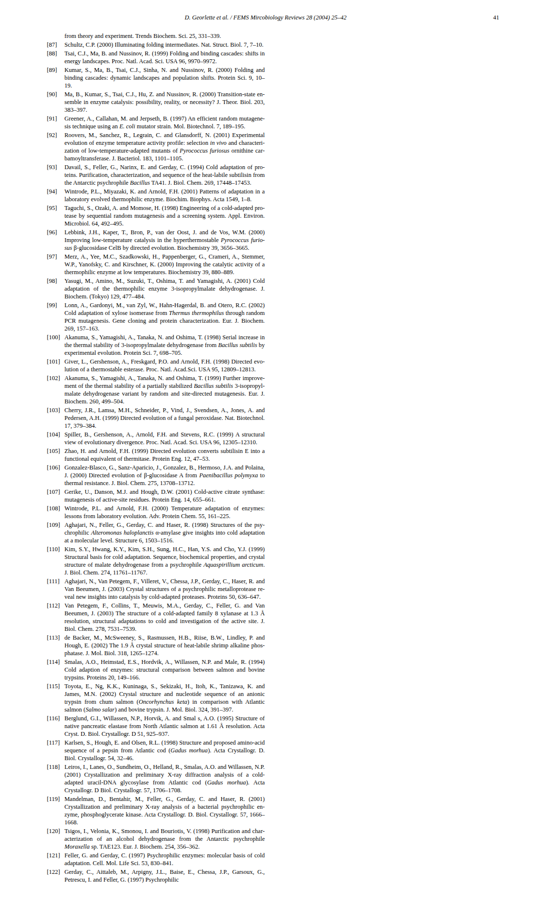D. Georlette et al. / FEMS Mircobiology Reviews 28 (2004) 25–42
41
from theory and experiment. Trends Biochem. Sci. 25, 331–339.
[87] Schultz, C.P. (2000) Illuminating folding intermediates. Nat. Struct. Biol. 7, 7–10.
[88] Tsai, C.J., Ma, B. and Nussinov, R. (1999) Folding and binding cascades: shifts in energy landscapes. Proc. Natl. Acad. Sci. USA 96, 9970–9972.
[89] Kumar, S., Ma, B., Tsai, C.J., Sinha, N. and Nussinov, R. (2000) Folding and binding cascades: dynamic landscapes and population shifts. Protein Sci. 9, 10–19.
[90] Ma, B., Kumar, S., Tsai, C.J., Hu, Z. and Nussinov, R. (2000) Transition-state ensemble in enzyme catalysis: possibility, reality, or necessity? J. Theor. Biol. 203, 383–397.
[91] Greener, A., Callahan, M. and Jerpseth, B. (1997) An efficient random mutagenesis technique using an E. coli mutator strain. Mol. Biotechnol. 7, 189–195.
[92] Roovers, M., Sanchez, R., Legrain, C. and Glansdorff, N. (2001) Experimental evolution of enzyme temperature activity profile: selection in vivo and characterization of low-temperature-adapted mutants of Pyrococcus furiosus ornithine carbamoyltransferase. J. Bacteriol. 183, 1101–1105.
[93] Davail, S., Feller, G., Narinx, E. and Gerday, C. (1994) Cold adaptation of proteins. Purification, characterization, and sequence of the heat-labile subtilisin from the Antarctic psychrophile Bacillus TA41. J. Biol. Chem. 269, 17448–17453.
[94] Wintrode, P.L., Miyazaki, K. and Arnold, F.H. (2001) Patterns of adaptation in a laboratory evolved thermophilic enzyme. Biochim. Biophys. Acta 1549, 1–8.
[95] Taguchi, S., Ozaki, A. and Momose, H. (1998) Engineering of a cold-adapted protease by sequential random mutagenesis and a screening system. Appl. Environ. Microbiol. 64, 492–495.
[96] Lebbink, J.H., Kaper, T., Bron, P., van der Oost, J. and de Vos, W.M. (2000) Improving low-temperature catalysis in the hyperthermostable Pyrococcus furiosus β-glucosidase CelB by directed evolution. Biochemistry 39, 3656–3665.
[97] Merz, A., Yee, M.C., Szadkowski, H., Pappenberger, G., Crameri, A., Stemmer, W.P., Yanofsky, C. and Kirschner, K. (2000) Improving the catalytic activity of a thermophilic enzyme at low temperatures. Biochemistry 39, 880–889.
[98] Yasugi, M., Amino, M., Suzuki, T., Oshima, T. and Yamagishi, A. (2001) Cold adaptation of the thermophilic enzyme 3-isopropylmalate dehydrogenase. J. Biochem. (Tokyo) 129, 477–484.
[99] Lonn, A., Gardonyi, M., van Zyl, W., Hahn-Hagerdal, B. and Otero, R.C. (2002) Cold adaptation of xylose isomerase from Thermus thermophilus through random PCR mutagenesis. Gene cloning and protein characterization. Eur. J. Biochem. 269, 157–163.
[100] Akanuma, S., Yamagishi, A., Tanaka, N. and Oshima, T. (1998) Serial increase in the thermal stability of 3-isopropylmalate dehydrogenase from Bacillus subtilis by experimental evolution. Protein Sci. 7, 698–705.
[101] Giver, L., Gershenson, A., Freskgard, P.O. and Arnold, F.H. (1998) Directed evolution of a thermostable esterase. Proc. Natl. Acad.Sci. USA 95, 12809–12813.
[102] Akanuma, S., Yamagishi, A., Tanaka, N. and Oshima, T. (1999) Further improvement of the thermal stability of a partially stabilized Bacillus subtilis 3-isopropylmalate dehydrogenase variant by random and site-directed mutagenesis. Eur. J. Biochem. 260, 499–504.
[103] Cherry, J.R., Lamsa, M.H., Schneider, P., Vind, J., Svendsen, A., Jones, A. and Pedersen, A.H. (1999) Directed evolution of a fungal peroxidase. Nat. Biotechnol. 17, 379–384.
[104] Spiller, B., Gershenson, A., Arnold, F.H. and Stevens, R.C. (1999) A structural view of evolutionary divergence. Proc. Natl. Acad. Sci. USA 96, 12305–12310.
[105] Zhao, H. and Arnold, F.H. (1999) Directed evolution converts subtilisin E into a functional equivalent of thermitase. Protein Eng. 12, 47–53.
[106] Gonzalez-Blasco, G., Sanz-Aparicio, J., Gonzalez, B., Hermoso, J.A. and Polaina, J. (2000) Directed evolution of β-glucosidase A from Paenibacillus polymyxa to thermal resistance. J. Biol. Chem. 275, 13708–13712.
[107] Gerike, U., Danson, M.J. and Hough, D.W. (2001) Cold-active citrate synthase: mutagenesis of active-site residues. Protein Eng. 14, 655–661.
[108] Wintrode, P.L. and Arnold, F.H. (2000) Temperature adaptation of enzymes: lessons from laboratory evolution. Adv. Protein Chem. 55, 161–225.
[109] Aghajari, N., Feller, G., Gerday, C. and Haser, R. (1998) Structures of the psychrophilic Alteromonas haloplanctis α-amylase give insights into cold adaptation at a molecular level. Structure 6, 1503–1516.
[110] Kim, S.Y., Hwang, K.Y., Kim, S.H., Sung, H.C., Han, Y.S. and Cho, Y.J. (1999) Structural basis for cold adaptation. Sequence, biochemical properties, and crystal structure of malate dehydrogenase from a psychrophile Aquaspirillium arcticum. J. Biol. Chem. 274, 11761–11767.
[111] Aghajari, N., Van Petegem, F., Villeret, V., Chessa, J.P., Gerday, C., Haser, R. and Van Beeumen, J. (2003) Crystal structures of a psychrophilic metalloprotease reveal new insights into catalysis by cold-adapted proteases. Proteins 50, 636–647.
[112] Van Petegem, F., Collins, T., Meuwis, M.A., Gerday, C., Feller, G. and Van Beeumen, J. (2003) The structure of a cold-adapted family 8 xylanase at 1.3 Å resolution, structural adaptations to cold and investigation of the active site. J. Biol. Chem. 278, 7531–7539.
[113] de Backer, M., McSweeney, S., Rasmussen, H.B., Riise, B.W., Lindley, P. and Hough, E. (2002) The 1.9 Å crystal structure of heat-labile shrimp alkaline phosphatase. J. Mol. Biol. 318, 1265–1274.
[114] Smalas, A.O., Heimstad, E.S., Hordvik, A., Willassen, N.P. and Male, R. (1994) Cold adaption of enzymes: structural comparison between salmon and bovine trypsins. Proteins 20, 149–166.
[115] Toyota, E., Ng, K.K., Kuninaga, S., Sekizaki, H., Itoh, K., Tanizawa, K. and James, M.N. (2002) Crystal structure and nucleotide sequence of an anionic trypsin from chum salmon (Oncorhynchus keta) in comparison with Atlantic salmon (Salmo salar) and bovine trypsin. J. Mol. Biol. 324, 391–397.
[116] Berglund, G.I., Willassen, N.P., Horvik, A. and Smal s, A.O. (1995) Structure of native pancreatic elastase from North Atlantic salmon at 1.61 Å resolution. Acta Cryst. D. Biol. Crystallogr. D 51, 925–937.
[117] Karlsen, S., Hough, E. and Olsen, R.L. (1998) Structure and proposed amino-acid sequence of a pepsin from Atlantic cod (Gadus morhua). Acta Crystallogr. D. Biol. Crystallogr. 54, 32–46.
[118] Leiros, I., Lanes, O., Sundheim, O., Helland, R., Smalas, A.O. and Willassen, N.P. (2001) Crystallization and preliminary X-ray diffraction analysis of a cold-adapted uracil-DNA glycosylase from Atlantic cod (Gadus morhua). Acta Crystallogr. D Biol. Crystallogr. 57, 1706–1708.
[119] Mandelman, D., Bentahir, M., Feller, G., Gerday, C. and Haser, R. (2001) Crystallization and preliminary X-ray analysis of a bacterial psychrophilic enzyme, phosphoglycerate kinase. Acta Crystallogr. D. Biol. Crystallogr. 57, 1666–1668.
[120] Tsigos, I., Velonia, K., Smonou, I. and Bouriotis, V. (1998) Purification and characterization of an alcohol dehydrogenase from the Antarctic psychrophile Moraxella sp. TAE123. Eur. J. Biochem. 254, 356–362.
[121] Feller, G. and Gerday, C. (1997) Psychrophilic enzymes: molecular basis of cold adaptation. Cell. Mol. Life Sci. 53, 830–841.
[122] Gerday, C., Aittaleb, M., Arpigny, J.L., Baise, E., Chessa, J.P., Garsoux, G., Petrescu, I. and Feller, G. (1997) Psychrophilic